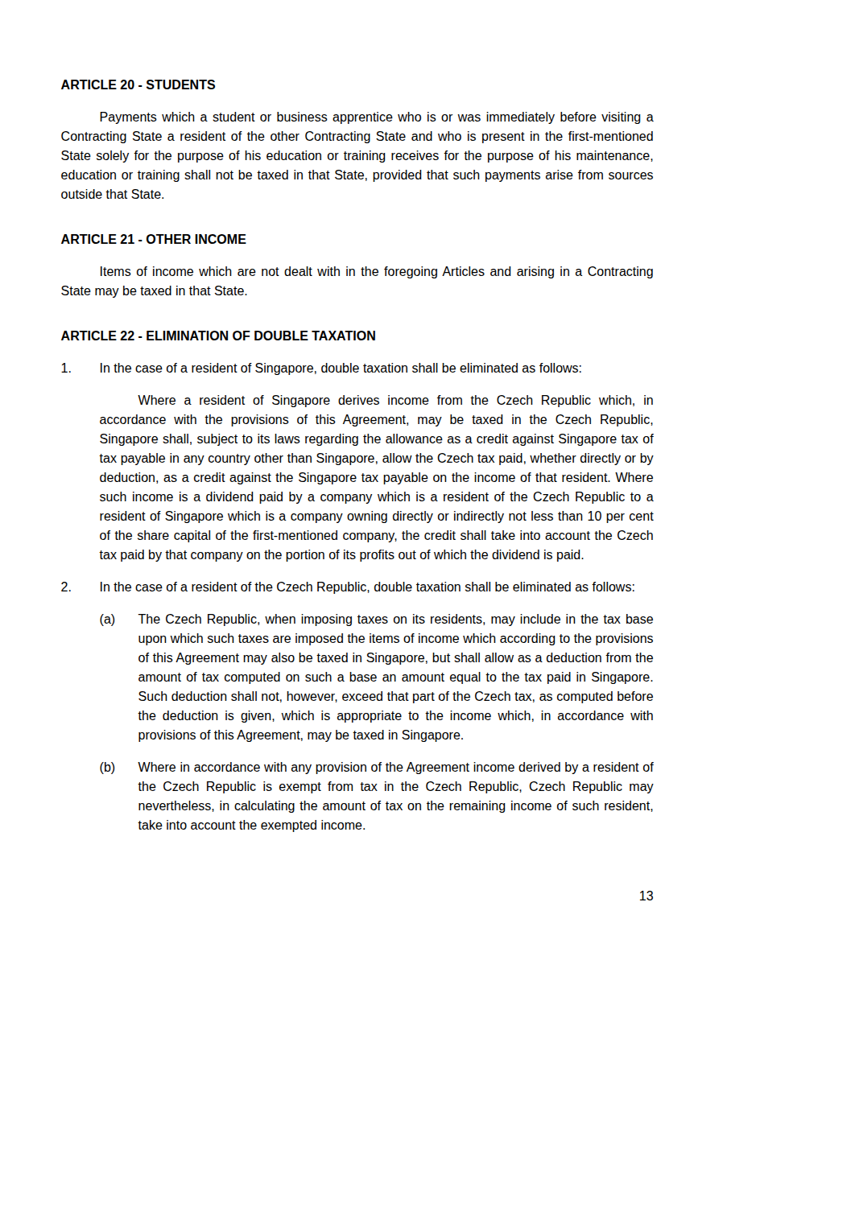ARTICLE 20 - STUDENTS
Payments which a student or business apprentice who is or was immediately before visiting a Contracting State a resident of the other Contracting State and who is present in the first-mentioned State solely for the purpose of his education or training receives for the purpose of his maintenance, education or training shall not be taxed in that State, provided that such payments arise from sources outside that State.
ARTICLE 21 - OTHER INCOME
Items of income which are not dealt with in the foregoing Articles and arising in a Contracting State may be taxed in that State.
ARTICLE 22 - ELIMINATION OF DOUBLE TAXATION
In the case of a resident of Singapore, double taxation shall be eliminated as follows:
Where a resident of Singapore derives income from the Czech Republic which, in accordance with the provisions of this Agreement, may be taxed in the Czech Republic, Singapore shall, subject to its laws regarding the allowance as a credit against Singapore tax of tax payable in any country other than Singapore, allow the Czech tax paid, whether directly or by deduction, as a credit against the Singapore tax payable on the income of that resident. Where such income is a dividend paid by a company which is a resident of the Czech Republic to a resident of Singapore which is a company owning directly or indirectly not less than 10 per cent of the share capital of the first-mentioned company, the credit shall take into account the Czech tax paid by that company on the portion of its profits out of which the dividend is paid.
In the case of a resident of the Czech Republic, double taxation shall be eliminated as follows:
The Czech Republic, when imposing taxes on its residents, may include in the tax base upon which such taxes are imposed the items of income which according to the provisions of this Agreement may also be taxed in Singapore, but shall allow as a deduction from the amount of tax computed on such a base an amount equal to the tax paid in Singapore. Such deduction shall not, however, exceed that part of the Czech tax, as computed before the deduction is given, which is appropriate to the income which, in accordance with provisions of this Agreement, may be taxed in Singapore.
Where in accordance with any provision of the Agreement income derived by a resident of the Czech Republic is exempt from tax in the Czech Republic, Czech Republic may nevertheless, in calculating the amount of tax on the remaining income of such resident, take into account the exempted income.
13